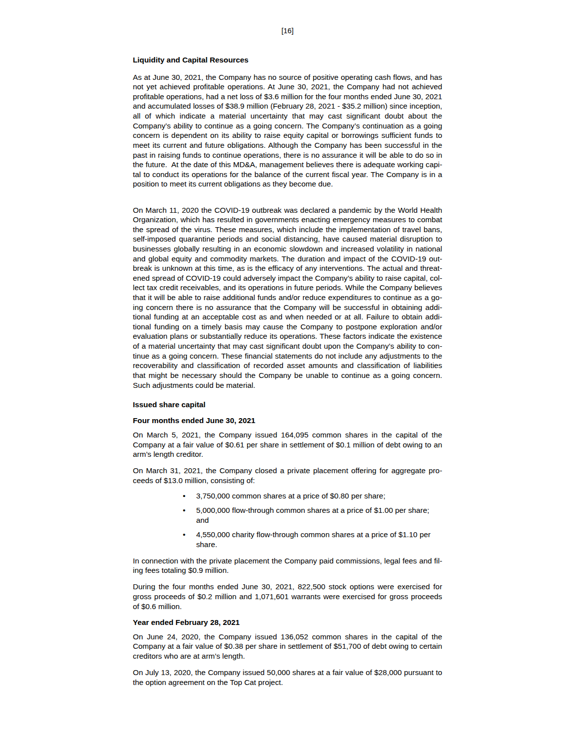[16]
Liquidity and Capital Resources
As at June 30, 2021, the Company has no source of positive operating cash flows, and has not yet achieved profitable operations. At June 30, 2021, the Company had not achieved profitable operations, had a net loss of $3.6 million for the four months ended June 30, 2021 and accumulated losses of $38.9 million (February 28, 2021 - $35.2 million) since inception, all of which indicate a material uncertainty that may cast significant doubt about the Company’s ability to continue as a going concern. The Company’s continuation as a going concern is dependent on its ability to raise equity capital or borrowings sufficient funds to meet its current and future obligations. Although the Company has been successful in the past in raising funds to continue operations, there is no assurance it will be able to do so in the future. At the date of this MD&A, management believes there is adequate working capital to conduct its operations for the balance of the current fiscal year. The Company is in a position to meet its current obligations as they become due.
On March 11, 2020 the COVID-19 outbreak was declared a pandemic by the World Health Organization, which has resulted in governments enacting emergency measures to combat the spread of the virus. These measures, which include the implementation of travel bans, self-imposed quarantine periods and social distancing, have caused material disruption to businesses globally resulting in an economic slowdown and increased volatility in national and global equity and commodity markets. The duration and impact of the COVID-19 outbreak is unknown at this time, as is the efficacy of any interventions. The actual and threatened spread of COVID-19 could adversely impact the Company’s ability to raise capital, collect tax credit receivables, and its operations in future periods. While the Company believes that it will be able to raise additional funds and/or reduce expenditures to continue as a going concern there is no assurance that the Company will be successful in obtaining additional funding at an acceptable cost as and when needed or at all. Failure to obtain additional funding on a timely basis may cause the Company to postpone exploration and/or evaluation plans or substantially reduce its operations. These factors indicate the existence of a material uncertainty that may cast significant doubt upon the Company’s ability to continue as a going concern. These financial statements do not include any adjustments to the recoverability and classification of recorded asset amounts and classification of liabilities that might be necessary should the Company be unable to continue as a going concern. Such adjustments could be material.
Issued share capital
Four months ended June 30, 2021
On March 5, 2021, the Company issued 164,095 common shares in the capital of the Company at a fair value of $0.61 per share in settlement of $0.1 million of debt owing to an arm’s length creditor.
On March 31, 2021, the Company closed a private placement offering for aggregate proceeds of $13.0 million, consisting of:
3,750,000 common shares at a price of $0.80 per share;
5,000,000 flow-through common shares at a price of $1.00 per share; and
4,550,000 charity flow-through common shares at a price of $1.10 per share.
In connection with the private placement the Company paid commissions, legal fees and filing fees totaling $0.9 million.
During the four months ended June 30, 2021, 822,500 stock options were exercised for gross proceeds of $0.2 million and 1,071,601 warrants were exercised for gross proceeds of $0.6 million.
Year ended February 28, 2021
On June 24, 2020, the Company issued 136,052 common shares in the capital of the Company at a fair value of $0.38 per share in settlement of $51,700 of debt owing to certain creditors who are at arm’s length.
On July 13, 2020, the Company issued 50,000 shares at a fair value of $28,000 pursuant to the option agreement on the Top Cat project.